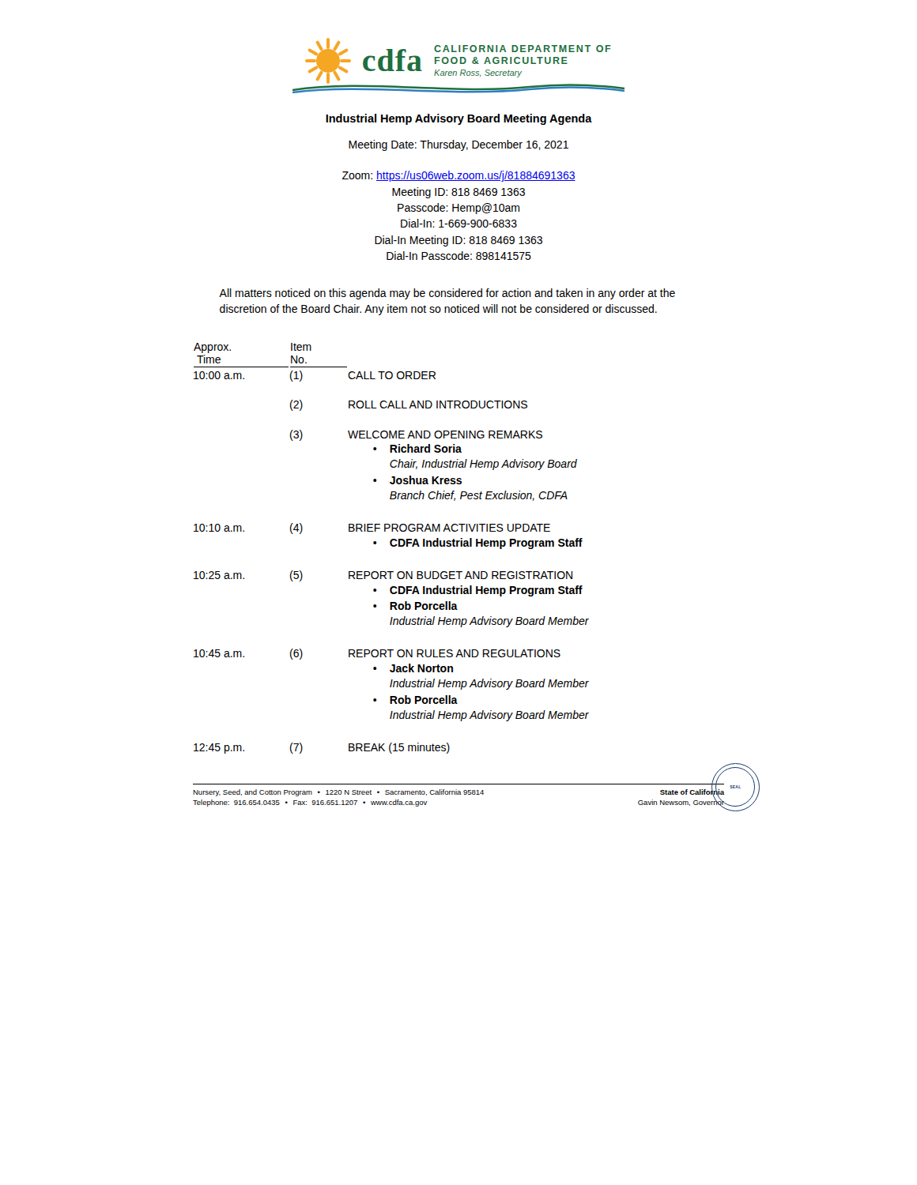cdfa
CALIFORNIA DEPARTMENT OF
FOOD & AGRICULTURE
Karen Ross, Secretary
Industrial Hemp Advisory Board Meeting Agenda
Meeting Date: Thursday, December 16, 2021
Zoom: https://us06web.zoom.us/j/81884691363
Meeting ID: 818 8469 1363
Passcode: Hemp@10am
Dial-In: 1-669-900-6833
Dial-In Meeting ID: 818 8469 1363
Dial-In Passcode: 898141575
All matters noticed on this agenda may be considered for action and taken in any order at the discretion of the Board Chair. Any item not so noticed will not be considered or discussed.
| Approx. Time | Item No. | |
| --- | --- | --- |
| 10:00 a.m. | (1) | CALL TO ORDER |
| | (2) | ROLL CALL AND INTRODUCTIONS |
| | (3) | WELCOME AND OPENING REMARKS Richard Soria Chair, Industrial Hemp Advisory Board Joshua Kress Branch Chief, Pest Exclusion, CDFA |
| 10:10 a.m. | (4) | BRIEF PROGRAM ACTIVITIES UPDATE CDFA Industrial Hemp Program Staff |
| 10:25 a.m. | (5) | REPORT ON BUDGET AND REGISTRATION CDFA Industrial Hemp Program Staff Rob Porcella Industrial Hemp Advisory Board Member |
| 10:45 a.m. | (6) | REPORT ON RULES AND REGULATIONS Jack Norton Industrial Hemp Advisory Board Member Rob Porcella Industrial Hemp Advisory Board Member |
| 12:45 p.m. | (7) | BREAK (15 minutes) |
Nursery, Seed, and Cotton Program • 1220 N Street • Sacramento, California 95814
Telephone: 916.654.0435 • Fax: 916.651.1207 • www.cdfa.ca.gov
State of California
Gavin Newsom, Governor
SEAL